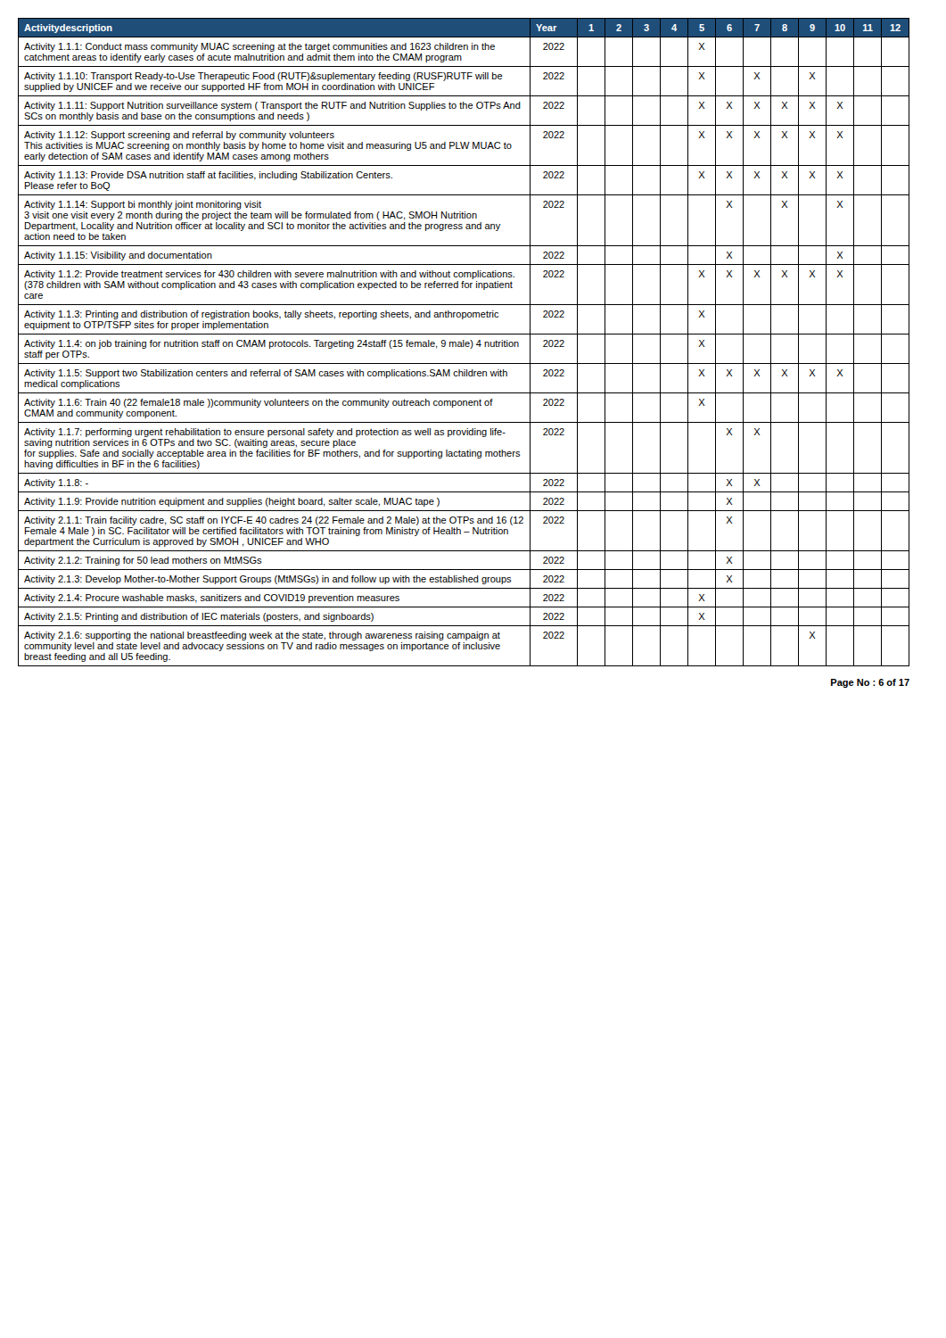| Activitydescription | Year | 1 | 2 | 3 | 4 | 5 | 6 | 7 | 8 | 9 | 10 | 11 | 12 |
| --- | --- | --- | --- | --- | --- | --- | --- | --- | --- | --- | --- | --- | --- |
| Activity 1.1.1: Conduct mass community MUAC screening at the target communities and 1623 children in the catchment areas to identify early cases of acute malnutrition and admit them into the CMAM program | 2022 | | | | | X | | | | | | | |
| Activity 1.1.10: Transport Ready-to-Use Therapeutic Food (RUTF)&suplementary feeding (RUSF)RUTF will be supplied by UNICEF and we receive our supported HF from MOH in coordination with UNICEF | 2022 | | | | | X | | X | | X | | | |
| Activity 1.1.11: Support Nutrition surveillance system ( Transport the RUTF and Nutrition Supplies to the OTPs And SCs on monthly basis and base on the consumptions and needs ) | 2022 | | | | | X | X | X | X | X | X | | |
| Activity 1.1.12: Support screening and referral by community volunteers This activities is MUAC screening on monthly basis by home to home visit and measuring U5 and PLW MUAC to early detection of SAM cases and identify MAM cases among mothers | 2022 | | | | | X | X | X | X | X | X | | |
| Activity 1.1.13: Provide DSA nutrition staff at facilities, including Stabilization Centers. Please refer to BoQ | 2022 | | | | | X | X | X | X | X | X | | |
| Activity 1.1.14: Support bi monthly joint monitoring visit 3 visit one visit every 2 month during the project the team will be formulated from ( HAC, SMOH Nutrition Department, Locality and Nutrition officer at locality and SCI to monitor the activities and the progress and any action need to be taken | 2022 | | | | | | X | | X | | X | | |
| Activity 1.1.15: Visibility and documentation | 2022 | | | | | | X | | | | X | | |
| Activity 1.1.2: Provide treatment services for 430 children with severe malnutrition with and without complications. (378 children with SAM without complication and 43 cases with complication expected to be referred for inpatient care | 2022 | | | | | X | X | X | X | X | X | | |
| Activity 1.1.3: Printing and distribution of registration books, tally sheets, reporting sheets, and anthropometric equipment to OTP/TSFP sites for proper implementation | 2022 | | | | | X | | | | | | | |
| Activity 1.1.4: on job training for nutrition staff on CMAM protocols. Targeting 24staff (15 female, 9 male) 4 nutrition staff per OTPs. | 2022 | | | | | X | | | | | | | |
| Activity 1.1.5: Support two Stabilization centers and referral of SAM cases with complications.SAM children with medical complications | 2022 | | | | | X | X | X | X | X | X | | |
| Activity 1.1.6: Train 40 (22 female18 male ))community volunteers on the community outreach component of CMAM and community component. | 2022 | | | | | X | | | | | | | |
| Activity 1.1.7: performing urgent rehabilitation to ensure personal safety and protection as well as providing life-saving nutrition services in 6 OTPs and two SC. (waiting areas, secure place for supplies. Safe and socially acceptable area in the facilities for BF mothers, and for supporting lactating mothers having difficulties in BF in the 6 facilities) | 2022 | | | | | | X | X | | | | | |
| Activity 1.1.8: - | 2022 | | | | | | X | X | | | | | |
| Activity 1.1.9: Provide nutrition equipment and supplies (height board, salter scale, MUAC tape ) | 2022 | | | | | | X | | | | | | |
| Activity 2.1.1: Train facility cadre, SC staff on IYCF-E 40 cadres 24 (22 Female and 2 Male) at the OTPs and 16 (12 Female 4 Male ) in SC. Facilitator will be certified facilitators with TOT training from Ministry of Health – Nutrition department the Curriculum is approved by SMOH , UNICEF and WHO | 2022 | | | | | | X | | | | | | |
| Activity 2.1.2: Training for 50 lead mothers on MtMSGs | 2022 | | | | | | X | | | | | | |
| Activity 2.1.3: Develop Mother-to-Mother Support Groups (MtMSGs) in and follow up with the established groups | 2022 | | | | | | X | | | | | | |
| Activity 2.1.4: Procure washable masks, sanitizers and COVID19 prevention measures | 2022 | | | | | X | | | | | | | |
| Activity 2.1.5: Printing and distribution of IEC materials (posters, and signboards) | 2022 | | | | | X | | | | | | | |
| Activity 2.1.6: supporting the national breastfeeding week at the state, through awareness raising campaign at community level and state level and advocacy sessions on TV and radio messages on importance of inclusive breast feeding and all U5 feeding. | 2022 | | | | | | | | | X | | | |
Page No : 6 of 17